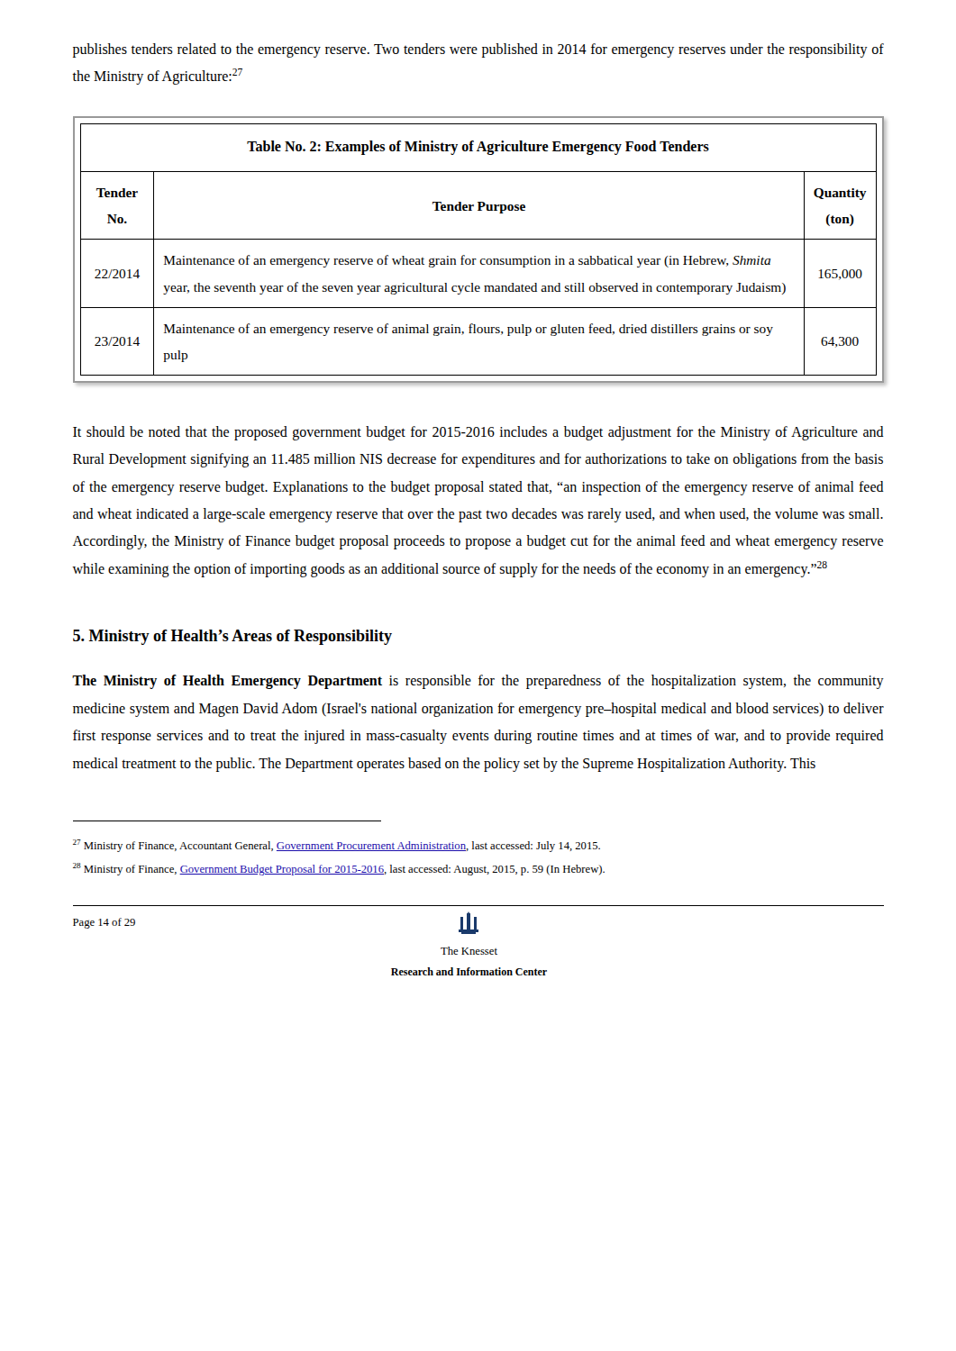publishes tenders related to the emergency reserve. Two tenders were published in 2014 for emergency reserves under the responsibility of the Ministry of Agriculture:27
Table No. 2: Examples of Ministry of Agriculture Emergency Food Tenders
| Tender No. | Tender Purpose | Quantity (ton) |
| --- | --- | --- |
| 22/2014 | Maintenance of an emergency reserve of wheat grain for consumption in a sabbatical year (in Hebrew, Shmita year, the seventh year of the seven year agricultural cycle mandated and still observed in contemporary Judaism) | 165,000 |
| 23/2014 | Maintenance of an emergency reserve of animal grain, flours, pulp or gluten feed, dried distillers grains or soy pulp | 64,300 |
It should be noted that the proposed government budget for 2015-2016 includes a budget adjustment for the Ministry of Agriculture and Rural Development signifying an 11.485 million NIS decrease for expenditures and for authorizations to take on obligations from the basis of the emergency reserve budget. Explanations to the budget proposal stated that, “an inspection of the emergency reserve of animal feed and wheat indicated a large-scale emergency reserve that over the past two decades was rarely used, and when used, the volume was small. Accordingly, the Ministry of Finance budget proposal proceeds to propose a budget cut for the animal feed and wheat emergency reserve while examining the option of importing goods as an additional source of supply for the needs of the economy in an emergency.”28
5. Ministry of Health’s Areas of Responsibility
The Ministry of Health Emergency Department is responsible for the preparedness of the hospitalization system, the community medicine system and Magen David Adom (Israel's national organization for emergency pre–hospital medical and blood services) to deliver first response services and to treat the injured in mass-casualty events during routine times and at times of war, and to provide required medical treatment to the public. The Department operates based on the policy set by the Supreme Hospitalization Authority. This
27 Ministry of Finance, Accountant General, Government Procurement Administration, last accessed: July 14, 2015.
28 Ministry of Finance, Government Budget Proposal for 2015-2016, last accessed: August, 2015, p. 59 (In Hebrew).
Page 14 of 29
The Knesset Research and Information Center